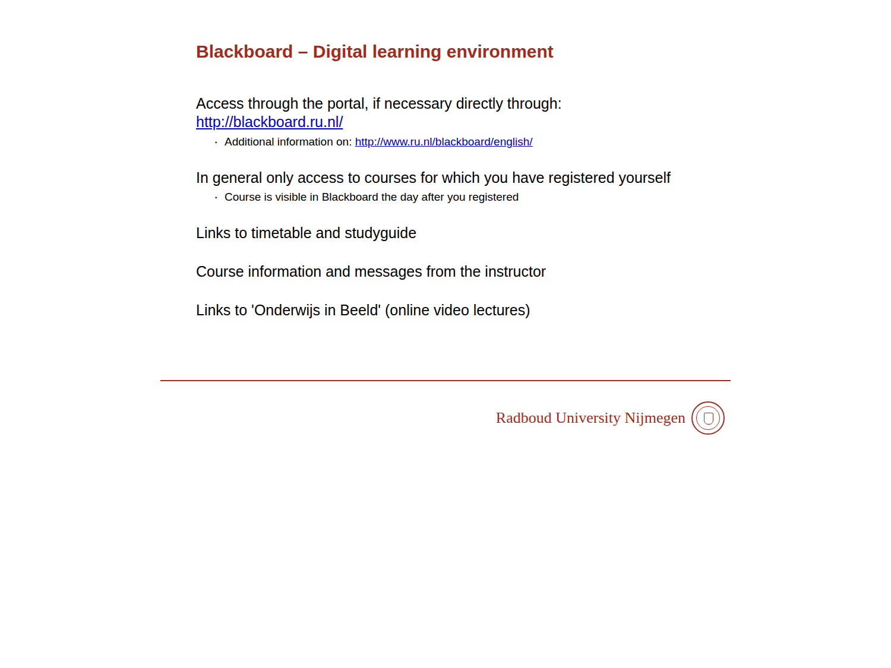N·DEI·NOM
Blackboard – Digital learning environment
Access through the portal, if necessary directly through:
http://blackboard.ru.nl/
Additional information on: http://www.ru.nl/blackboard/english/
In general only access to courses for which you have registered yourself
Course is visible in Blackboard the day after you registered
Links to timetable and studyguide
Course information and messages from the instructor
Links to 'Onderwijs in Beeld' (online video lectures)
Radboud University Nijmegen